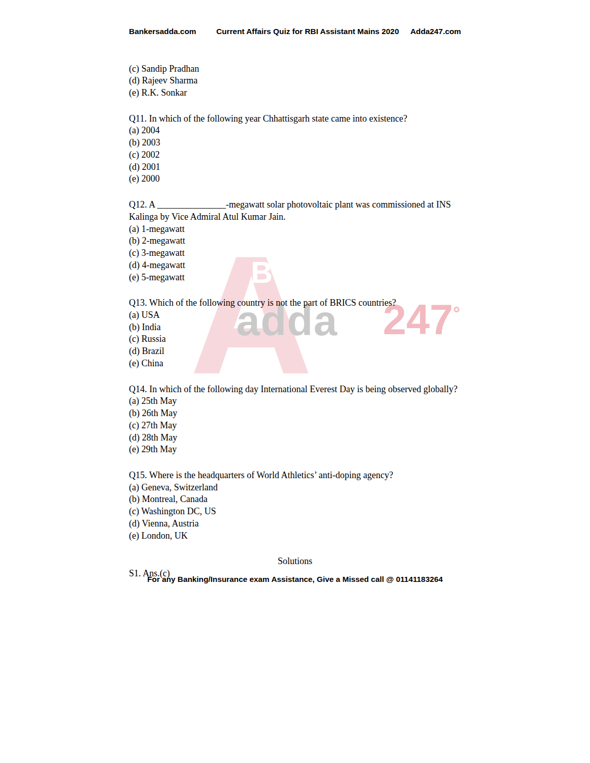Bankersadda.com Current Affairs Quiz for RBI Assistant Mains 2020 Adda247.com
A
BANKERS
adda
247°
(c) Sandip Pradhan
(d) Rajeev Sharma
(e) R.K. Sonkar
Q11. In which of the following year Chhattisgarh state came into existence?
(a) 2004
(b) 2003
(c) 2002
(d) 2001
(e) 2000
Q12. A _______________-megawatt solar photovoltaic plant was commissioned at INS Kalinga by Vice Admiral Atul Kumar Jain.
(a) 1-megawatt
(b) 2-megawatt
(c) 3-megawatt
(d) 4-megawatt
(e) 5-megawatt
Q13. Which of the following country is not the part of BRICS countries?
(a) USA
(b) India
(c) Russia
(d) Brazil
(e) China
Q14. In which of the following day International Everest Day is being observed globally?
(a) 25th May
(b) 26th May
(c) 27th May
(d) 28th May
(e) 29th May
Q15. Where is the headquarters of World Athletics’ anti-doping agency?
(a) Geneva, Switzerland
(b) Montreal, Canada
(c) Washington DC, US
(d) Vienna, Austria
(e) London, UK
Solutions
S1. Ans.(c)
For any Banking/Insurance exam Assistance, Give a Missed call @ 01141183264